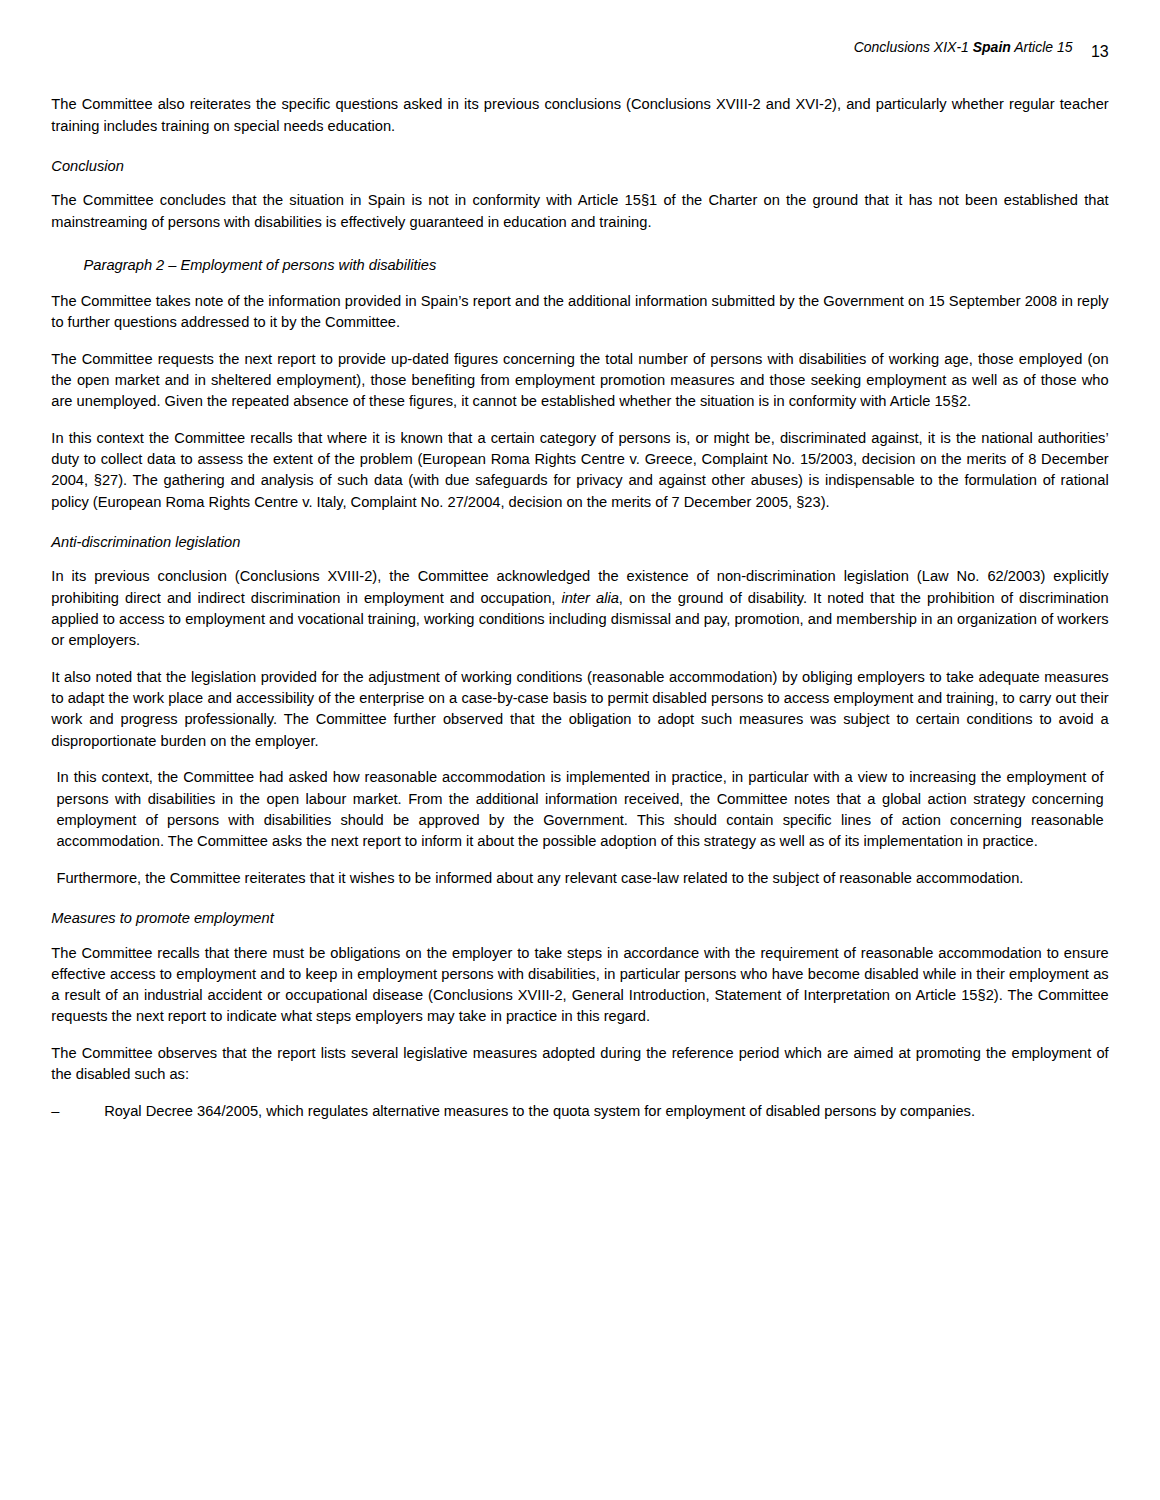Conclusions XIX-1 Spain Article 15 13
The Committee also reiterates the specific questions asked in its previous conclusions (Conclusions XVIII-2 and XVI-2), and particularly whether regular teacher training includes training on special needs education.
Conclusion
The Committee concludes that the situation in Spain is not in conformity with Article 15§1 of the Charter on the ground that it has not been established that mainstreaming of persons with disabilities is effectively guaranteed in education and training.
Paragraph 2 – Employment of persons with disabilities
The Committee takes note of the information provided in Spain’s report and the additional information submitted by the Government on 15 September 2008 in reply to further questions addressed to it by the Committee.
The Committee requests the next report to provide up-dated figures concerning the total number of persons with disabilities of working age, those employed (on the open market and in sheltered employment), those benefiting from employment promotion measures and those seeking employment as well as of those who are unemployed. Given the repeated absence of these figures, it cannot be established whether the situation is in conformity with Article 15§2.
In this context the Committee recalls that where it is known that a certain category of persons is, or might be, discriminated against, it is the national authorities’ duty to collect data to assess the extent of the problem (European Roma Rights Centre v. Greece, Complaint No. 15/2003, decision on the merits of 8 December 2004, §27). The gathering and analysis of such data (with due safeguards for privacy and against other abuses) is indispensable to the formulation of rational policy (European Roma Rights Centre v. Italy, Complaint No. 27/2004, decision on the merits of 7 December 2005, §23).
Anti-discrimination legislation
In its previous conclusion (Conclusions XVIII-2), the Committee acknowledged the existence of non-discrimination legislation (Law No. 62/2003) explicitly prohibiting direct and indirect discrimination in employment and occupation, inter alia, on the ground of disability. It noted that the prohibition of discrimination applied to access to employment and vocational training, working conditions including dismissal and pay, promotion, and membership in an organization of workers or employers.
It also noted that the legislation provided for the adjustment of working conditions (reasonable accommodation) by obliging employers to take adequate measures to adapt the work place and accessibility of the enterprise on a case-by-case basis to permit disabled persons to access employment and training, to carry out their work and progress professionally. The Committee further observed that the obligation to adopt such measures was subject to certain conditions to avoid a disproportionate burden on the employer.
In this context, the Committee had asked how reasonable accommodation is implemented in practice, in particular with a view to increasing the employment of persons with disabilities in the open labour market. From the additional information received, the Committee notes that a global action strategy concerning employment of persons with disabilities should be approved by the Government. This should contain specific lines of action concerning reasonable accommodation. The Committee asks the next report to inform it about the possible adoption of this strategy as well as of its implementation in practice.
Furthermore, the Committee reiterates that it wishes to be informed about any relevant case-law related to the subject of reasonable accommodation.
Measures to promote employment
The Committee recalls that there must be obligations on the employer to take steps in accordance with the requirement of reasonable accommodation to ensure effective access to employment and to keep in employment persons with disabilities, in particular persons who have become disabled while in their employment as a result of an industrial accident or occupational disease (Conclusions XVIII-2, General Introduction, Statement of Interpretation on Article 15§2). The Committee requests the next report to indicate what steps employers may take in practice in this regard.
The Committee observes that the report lists several legislative measures adopted during the reference period which are aimed at promoting the employment of the disabled such as:
– Royal Decree 364/2005, which regulates alternative measures to the quota system for employment of disabled persons by companies.